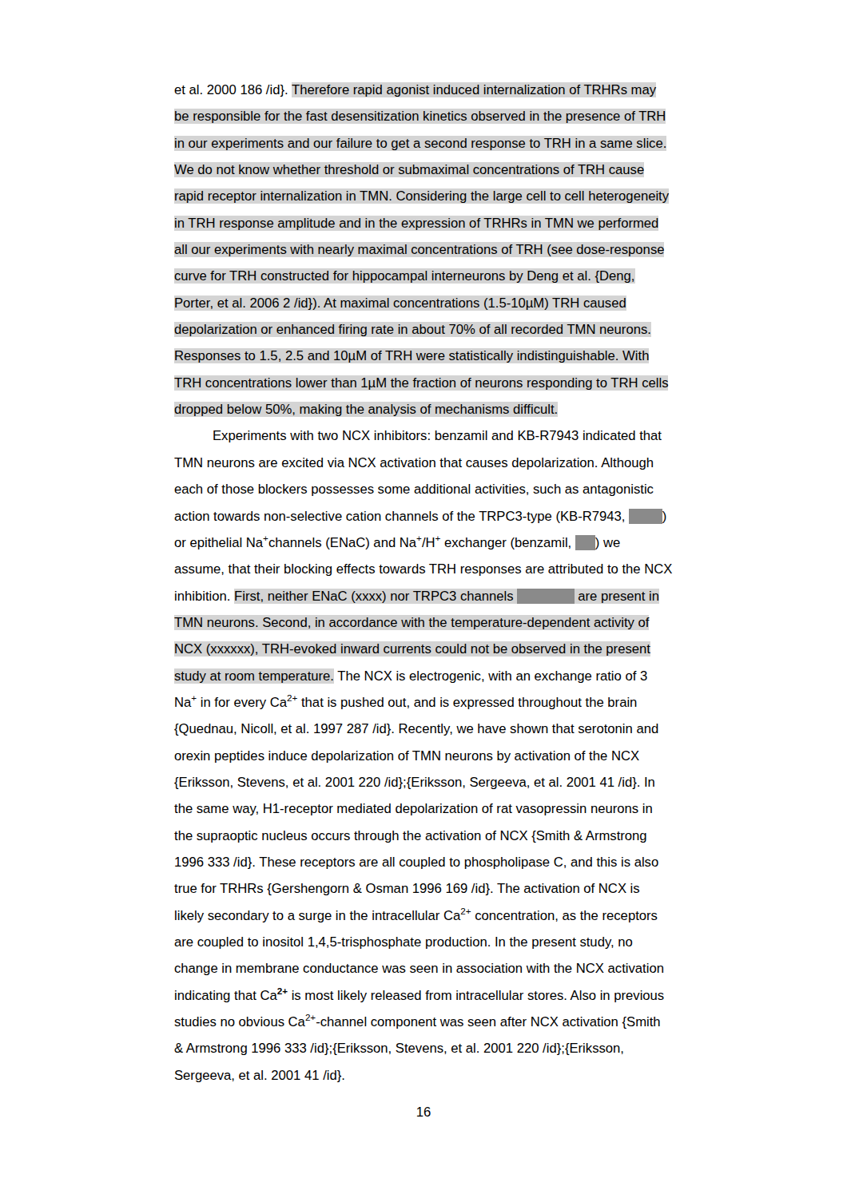et al. 2000 186 /id}. Therefore rapid agonist induced internalization of TRHRs may be responsible for the fast desensitization kinetics observed in the presence of TRH in our experiments and our failure to get a second response to TRH in a same slice. We do not know whether threshold or submaximal concentrations of TRH cause rapid receptor internalization in TMN. Considering the large cell to cell heterogeneity in TRH response amplitude and in the expression of TRHRs in TMN we performed all our experiments with nearly maximal concentrations of TRH (see dose-response curve for TRH constructed for hippocampal interneurons by Deng et al. {Deng, Porter, et al. 2006 2 /id}). At maximal concentrations (1.5-10µM) TRH caused depolarization or enhanced firing rate in about 70% of all recorded TMN neurons. Responses to 1.5, 2.5 and 10µM of TRH were statistically indistinguishable. With TRH concentrations lower than 1µM the fraction of neurons responding to TRH cells dropped below 50%, making the analysis of mechanisms difficult.
Experiments with two NCX inhibitors: benzamil and KB-R7943 indicated that TMN neurons are excited via NCX activation that causes depolarization. Although each of those blockers possesses some additional activities, such as antagonistic action towards non-selective cation channels of the TRPC3-type (KB-R7943, xxxxx) or epithelial Na+channels (ENaC) and Na+/H+ exchanger (benzamil, xxx) we assume, that their blocking effects towards TRH responses are attributed to the NCX inhibition. First, neither ENaC (xxxx) nor TRPC3 channels Sergeeva are present in TMN neurons. Second, in accordance with the temperature-dependent activity of NCX (xxxxxx), TRH-evoked inward currents could not be observed in the present study at room temperature. The NCX is electrogenic, with an exchange ratio of 3 Na+ in for every Ca2+ that is pushed out, and is expressed throughout the brain {Quednau, Nicoll, et al. 1997 287 /id}. Recently, we have shown that serotonin and orexin peptides induce depolarization of TMN neurons by activation of the NCX {Eriksson, Stevens, et al. 2001 220 /id};{Eriksson, Sergeeva, et al. 2001 41 /id}. In the same way, H1-receptor mediated depolarization of rat vasopressin neurons in the supraoptic nucleus occurs through the activation of NCX {Smith & Armstrong 1996 333 /id}. These receptors are all coupled to phospholipase C, and this is also true for TRHRs {Gershengorn & Osman 1996 169 /id}. The activation of NCX is likely secondary to a surge in the intracellular Ca2+ concentration, as the receptors are coupled to inositol 1,4,5-trisphosphate production. In the present study, no change in membrane conductance was seen in association with the NCX activation indicating that Ca2+ is most likely released from intracellular stores. Also in previous studies no obvious Ca2+-channel component was seen after NCX activation {Smith & Armstrong 1996 333 /id};{Eriksson, Stevens, et al. 2001 220 /id};{Eriksson, Sergeeva, et al. 2001 41 /id}.
16